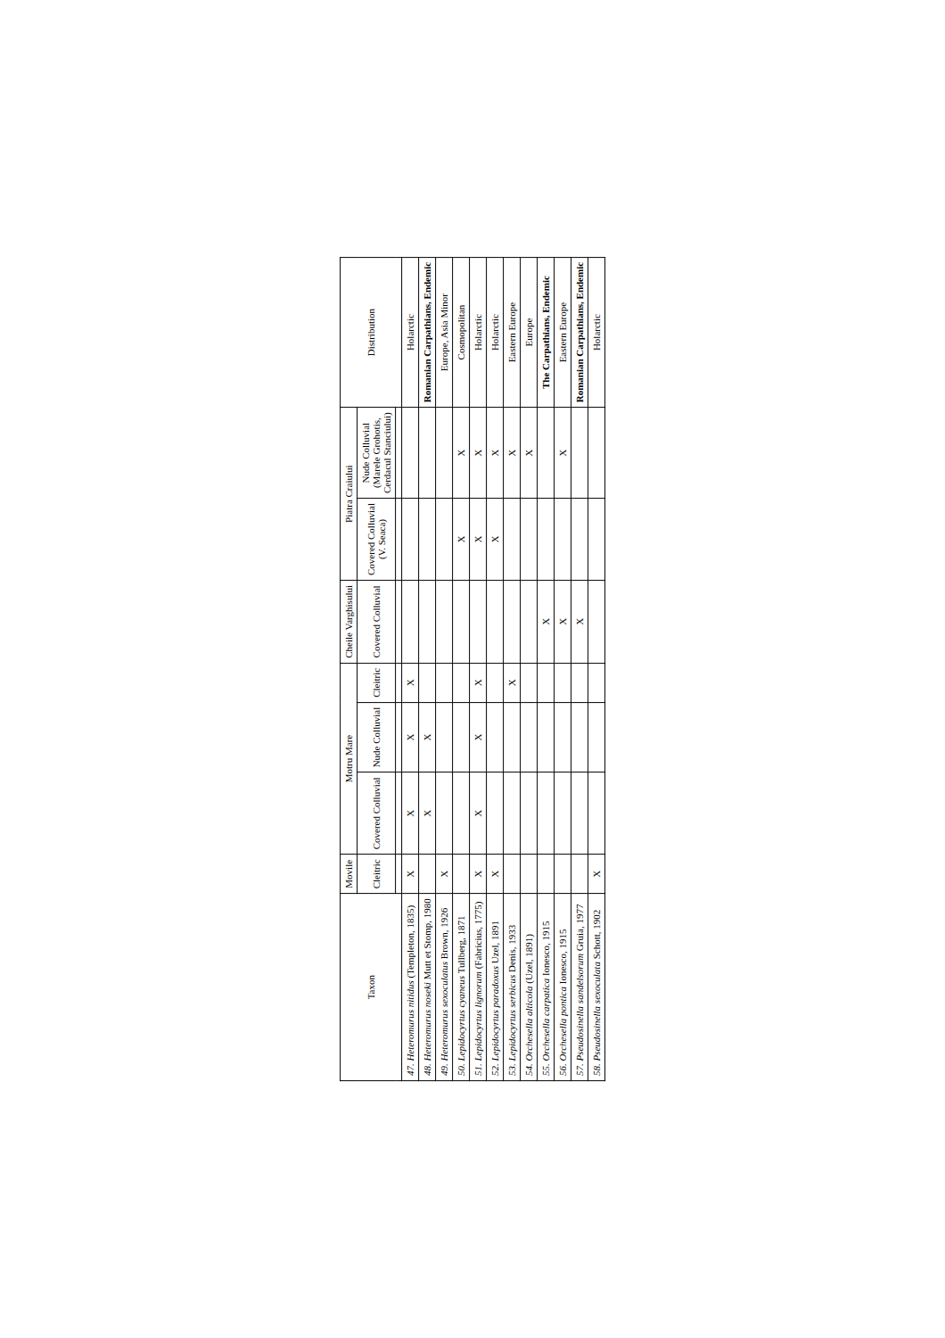| Taxon | Movile | Motru Mare | Cheile Varghisului | Piatra Craiului | Distribution |
| --- | --- | --- | --- | --- | --- |
| Cleitric | Covered Colluvial | Nude Colluvial | Cleitric | Covered Colluvial | Covered Colluvial (V. Seaca) | Nude Colluvial (Marele Grohotis, Cerdacul Stanciului) |
| 47. Heteromurus nitidus (Templeton, 1835) | X | X | X | X | | | | Holarctic |
| 48. Heteromurus noseki Mutt et Stomp, 1980 | | X | X | | | | | Romanian Carpathians, Endemic |
| 49. Heteromurus sexoculatus Brown, 1926 | X | | | | | | | Europe, Asia Minor |
| 50. Lepidocyrtus cyaneus Tullberg, 1871 | | | | | | X | X | Cosmopolitan |
| 51. Lepidocyrtus lignorum (Fabricius, 1775) | X | X | X | X | | X | X | Holarctic |
| 52. Lepidocyrtus paradoxus Uzel, 1891 | X | | | | | X | X | Holarctic |
| 53. Lepidocyrtus serbicus Denis, 1933 | | | | X | | | X | Eastern Europe |
| 54. Orchesella alticola (Uzel, 1891) | | | | | | | X | Europe |
| 55. Orchesella carpatica Ionesco, 1915 | | | | | X | | | The Carpathians, Endemic |
| 56. Orchesella pontica Ionesco, 1915 | | | | | X | | X | Eastern Europe |
| 57. Pseudosinella sandelsorum Gruia, 1977 | | | | | X | | | Romanian Carpathians, Endemic |
| 58. Pseudosinella sexoculata Schott, 1902 | X | | | | | | | Holarctic |